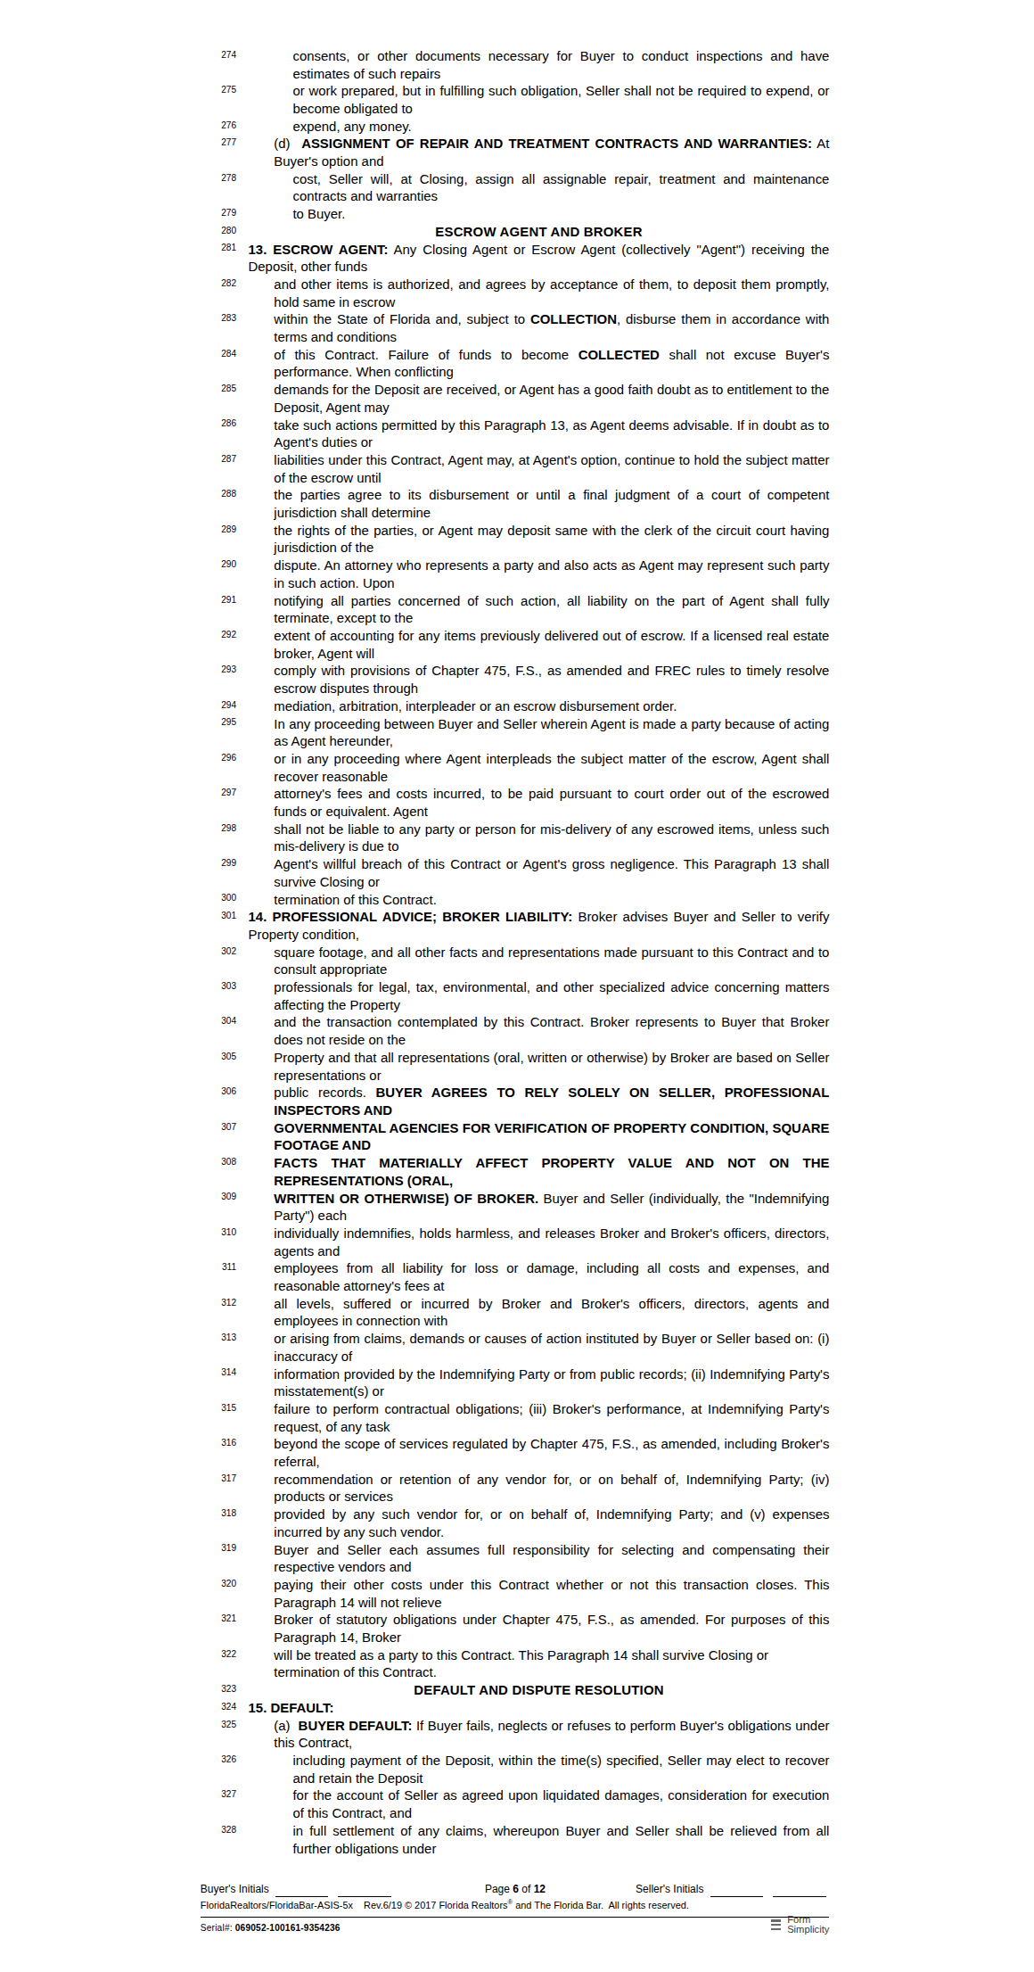274
consents, or other documents necessary for Buyer to conduct inspections and have estimates of such repairs
275
or work prepared, but in fulfilling such obligation, Seller shall not be required to expend, or become obligated to
276
expend, any money.
277
(d) ASSIGNMENT OF REPAIR AND TREATMENT CONTRACTS AND WARRANTIES: At Buyer's option and
278
cost, Seller will, at Closing, assign all assignable repair, treatment and maintenance contracts and warranties
279
to Buyer.
280
ESCROW AGENT AND BROKER
281
13. ESCROW AGENT: Any Closing Agent or Escrow Agent (collectively "Agent") receiving the Deposit, other funds
282
and other items is authorized, and agrees by acceptance of them, to deposit them promptly, hold same in escrow
283
within the State of Florida and, subject to COLLECTION, disburse them in accordance with terms and conditions
284
of this Contract. Failure of funds to become COLLECTED shall not excuse Buyer's performance. When conflicting
285
demands for the Deposit are received, or Agent has a good faith doubt as to entitlement to the Deposit, Agent may
286
take such actions permitted by this Paragraph 13, as Agent deems advisable. If in doubt as to Agent's duties or
287
liabilities under this Contract, Agent may, at Agent's option, continue to hold the subject matter of the escrow until
288
the parties agree to its disbursement or until a final judgment of a court of competent jurisdiction shall determine
289
the rights of the parties, or Agent may deposit same with the clerk of the circuit court having jurisdiction of the
290
dispute. An attorney who represents a party and also acts as Agent may represent such party in such action. Upon
291
notifying all parties concerned of such action, all liability on the part of Agent shall fully terminate, except to the
292
extent of accounting for any items previously delivered out of escrow. If a licensed real estate broker, Agent will
293
comply with provisions of Chapter 475, F.S., as amended and FREC rules to timely resolve escrow disputes through
294
mediation, arbitration, interpleader or an escrow disbursement order.
295
In any proceeding between Buyer and Seller wherein Agent is made a party because of acting as Agent hereunder,
296
or in any proceeding where Agent interpleads the subject matter of the escrow, Agent shall recover reasonable
297
attorney's fees and costs incurred, to be paid pursuant to court order out of the escrowed funds or equivalent. Agent
298
shall not be liable to any party or person for mis-delivery of any escrowed items, unless such mis-delivery is due to
299
Agent's willful breach of this Contract or Agent's gross negligence. This Paragraph 13 shall survive Closing or
300
termination of this Contract.
301
14. PROFESSIONAL ADVICE; BROKER LIABILITY: Broker advises Buyer and Seller to verify Property condition,
302
square footage, and all other facts and representations made pursuant to this Contract and to consult appropriate
303
professionals for legal, tax, environmental, and other specialized advice concerning matters affecting the Property
304
and the transaction contemplated by this Contract. Broker represents to Buyer that Broker does not reside on the
305
Property and that all representations (oral, written or otherwise) by Broker are based on Seller representations or
306
public records. BUYER AGREES TO RELY SOLELY ON SELLER, PROFESSIONAL INSPECTORS AND
307
GOVERNMENTAL AGENCIES FOR VERIFICATION OF PROPERTY CONDITION, SQUARE FOOTAGE AND
308
FACTS THAT MATERIALLY AFFECT PROPERTY VALUE AND NOT ON THE REPRESENTATIONS (ORAL,
309
WRITTEN OR OTHERWISE) OF BROKER. Buyer and Seller (individually, the "Indemnifying Party") each
310
individually indemnifies, holds harmless, and releases Broker and Broker's officers, directors, agents and
311
employees from all liability for loss or damage, including all costs and expenses, and reasonable attorney's fees at
312
all levels, suffered or incurred by Broker and Broker's officers, directors, agents and employees in connection with
313
or arising from claims, demands or causes of action instituted by Buyer or Seller based on: (i) inaccuracy of
314
information provided by the Indemnifying Party or from public records; (ii) Indemnifying Party's misstatement(s) or
315
failure to perform contractual obligations; (iii) Broker's performance, at Indemnifying Party's request, of any task
316
beyond the scope of services regulated by Chapter 475, F.S., as amended, including Broker's referral,
317
recommendation or retention of any vendor for, or on behalf of, Indemnifying Party; (iv) products or services
318
provided by any such vendor for, or on behalf of, Indemnifying Party; and (v) expenses incurred by any such vendor.
319
Buyer and Seller each assumes full responsibility for selecting and compensating their respective vendors and
320
paying their other costs under this Contract whether or not this transaction closes. This Paragraph 14 will not relieve
321
Broker of statutory obligations under Chapter 475, F.S., as amended. For purposes of this Paragraph 14, Broker
322
will be treated as a party to this Contract. This Paragraph 14 shall survive Closing or termination of this Contract.
323
DEFAULT AND DISPUTE RESOLUTION
324
15. DEFAULT:
325
(a) BUYER DEFAULT: If Buyer fails, neglects or refuses to perform Buyer's obligations under this Contract,
326
including payment of the Deposit, within the time(s) specified, Seller may elect to recover and retain the Deposit
327
for the account of Seller as agreed upon liquidated damages, consideration for execution of this Contract, and
328
in full settlement of any claims, whereupon Buyer and Seller shall be relieved from all further obligations under
Buyer's Initials
Page 6 of 12
Seller's Initials
FloridaRealtors/FloridaBar-ASIS-5x Rev.6/19 © 2017 Florida Realtors® and The Florida Bar. All rights reserved.
Serial#: 069052-100161-9354236
Form Simplicity